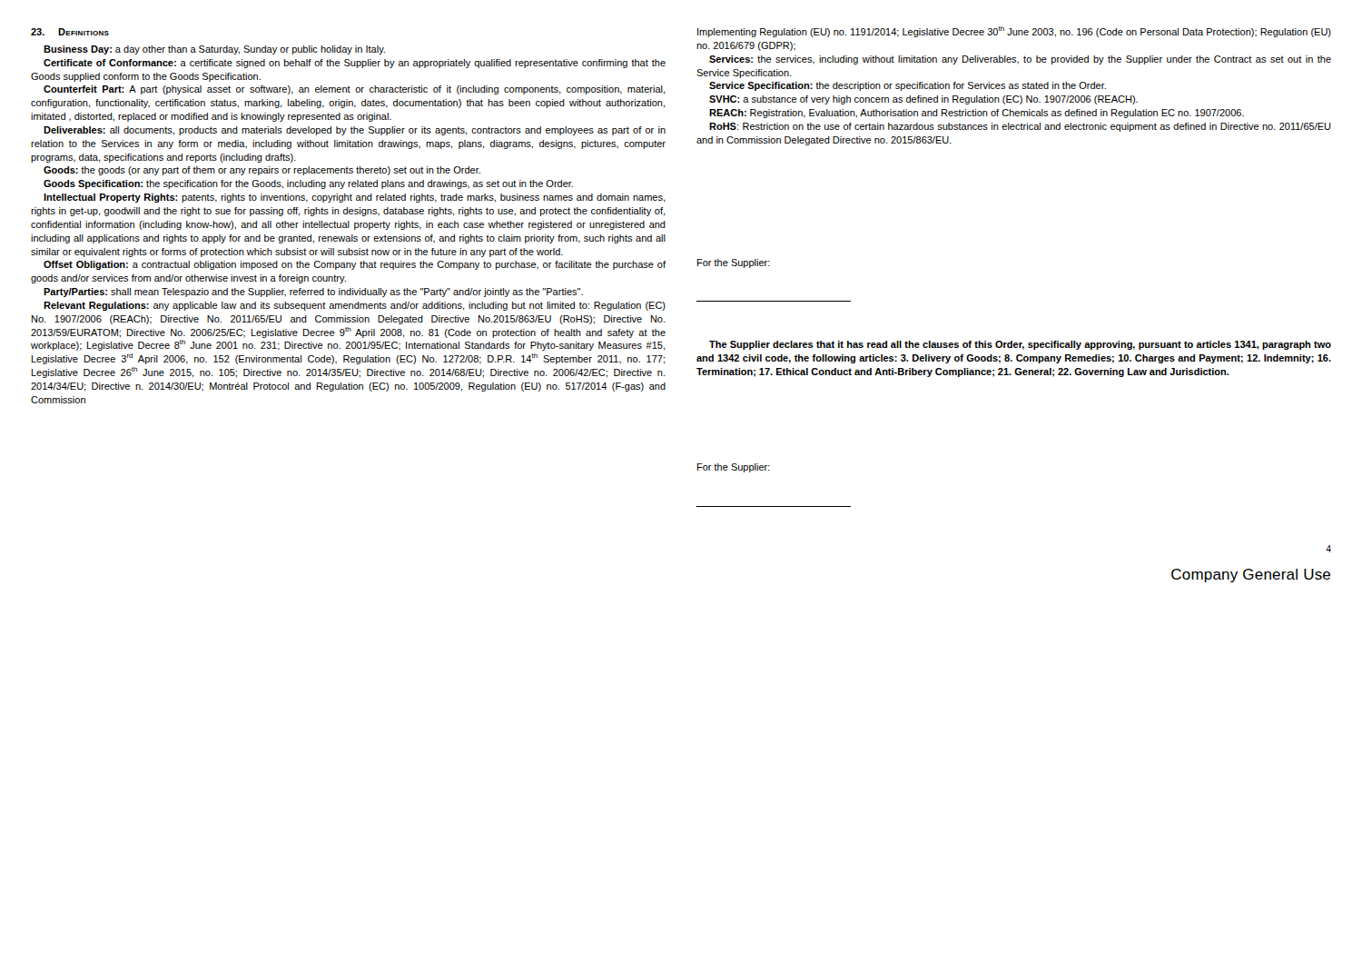23. Definitions
Business Day: a day other than a Saturday, Sunday or public holiday in Italy.
Certificate of Conformance: a certificate signed on behalf of the Supplier by an appropriately qualified representative confirming that the Goods supplied conform to the Goods Specification.
Counterfeit Part: A part (physical asset or software), an element or characteristic of it (including components, composition, material, configuration, functionality, certification status, marking, labeling, origin, dates, documentation) that has been copied without authorization, imitated , distorted, replaced or modified and is knowingly represented as original.
Deliverables: all documents, products and materials developed by the Supplier or its agents, contractors and employees as part of or in relation to the Services in any form or media, including without limitation drawings, maps, plans, diagrams, designs, pictures, computer programs, data, specifications and reports (including drafts).
Goods: the goods (or any part of them or any repairs or replacements thereto) set out in the Order.
Goods Specification: the specification for the Goods, including any related plans and drawings, as set out in the Order.
Intellectual Property Rights: patents, rights to inventions, copyright and related rights, trade marks, business names and domain names, rights in get-up, goodwill and the right to sue for passing off, rights in designs, database rights, rights to use, and protect the confidentiality of, confidential information (including know-how), and all other intellectual property rights, in each case whether registered or unregistered and including all applications and rights to apply for and be granted, renewals or extensions of, and rights to claim priority from, such rights and all similar or equivalent rights or forms of protection which subsist or will subsist now or in the future in any part of the world.
Offset Obligation: a contractual obligation imposed on the Company that requires the Company to purchase, or facilitate the purchase of goods and/or services from and/or otherwise invest in a foreign country.
Party/Parties: shall mean Telespazio and the Supplier, referred to individually as the "Party" and/or jointly as the "Parties".
Relevant Regulations: any applicable law and its subsequent amendments and/or additions, including but not limited to: Regulation (EC) No. 1907/2006 (REACh); Directive No. 2011/65/EU and Commission Delegated Directive No.2015/863/EU (RoHS); Directive No. 2013/59/EURATOM; Directive No. 2006/25/EC; Legislative Decree 9th April 2008, no. 81 (Code on protection of health and safety at the workplace); Legislative Decree 8th June 2001 no. 231; Directive no. 2001/95/EC; International Standards for Phyto-sanitary Measures #15, Legislative Decree 3rd April 2006, no. 152 (Environmental Code), Regulation (EC) No. 1272/08; D.P.R. 14th September 2011, no. 177; Legislative Decree 26th June 2015, no. 105; Directive no. 2014/35/EU; Directive no. 2014/68/EU; Directive no. 2006/42/EC; Directive n. 2014/34/EU; Directive n. 2014/30/EU; Montréal Protocol and Regulation (EC) no. 1005/2009, Regulation (EU) no. 517/2014 (F-gas) and Commission
Implementing Regulation (EU) no. 1191/2014; Legislative Decree 30th June 2003, no. 196 (Code on Personal Data Protection); Regulation (EU) no. 2016/679 (GDPR);
Services: the services, including without limitation any Deliverables, to be provided by the Supplier under the Contract as set out in the Service Specification.
Service Specification: the description or specification for Services as stated in the Order.
SVHC: a substance of very high concern as defined in Regulation (EC) No. 1907/2006 (REACH).
REACh: Registration, Evaluation, Authorisation and Restriction of Chemicals as defined in Regulation EC no. 1907/2006.
RoHS: Restriction on the use of certain hazardous substances in electrical and electronic equipment as defined in Directive no. 2011/65/EU and in Commission Delegated Directive no. 2015/863/EU.
For the Supplier:
The Supplier declares that it has read all the clauses of this Order, specifically approving, pursuant to articles 1341, paragraph two and 1342 civil code, the following articles: 3. Delivery of Goods; 8. Company Remedies; 10. Charges and Payment; 12. Indemnity; 16. Termination; 17. Ethical Conduct and Anti-Bribery Compliance; 21. General; 22. Governing Law and Jurisdiction.
For the Supplier:
4
Company General Use